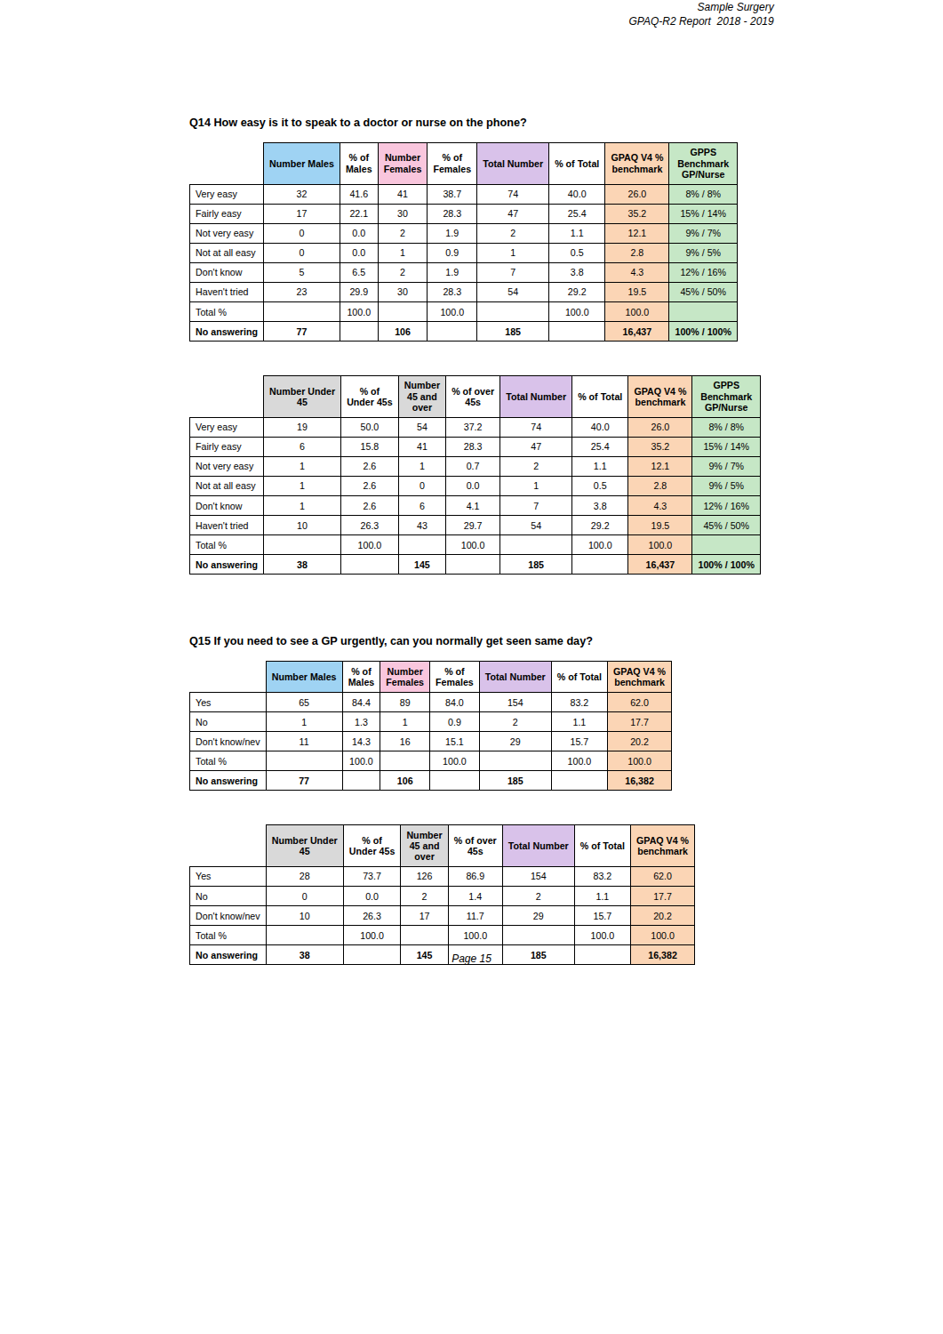Sample Surgery
GPAQ-R2 Report 2018 - 2019
Q14 How easy is it to speak to a doctor or nurse on the phone?
| | Number Males | % of Males | Number Females | % of Females | Total Number | % of Total | GPAQ V4 % benchmark | GPPS Benchmark GP/Nurse |
| --- | --- | --- | --- | --- | --- | --- | --- | --- |
| Very easy | 32 | 41.6 | 41 | 38.7 | 74 | 40.0 | 26.0 | 8% / 8% |
| Fairly easy | 17 | 22.1 | 30 | 28.3 | 47 | 25.4 | 35.2 | 15% / 14% |
| Not very easy | 0 | 0.0 | 2 | 1.9 | 2 | 1.1 | 12.1 | 9% / 7% |
| Not at all easy | 0 | 0.0 | 1 | 0.9 | 1 | 0.5 | 2.8 | 9% / 5% |
| Don't know | 5 | 6.5 | 2 | 1.9 | 7 | 3.8 | 4.3 | 12% / 16% |
| Haven't tried | 23 | 29.9 | 30 | 28.3 | 54 | 29.2 | 19.5 | 45% / 50% |
| Total % | | 100.0 | | 100.0 | | 100.0 | 100.0 | |
| No answering | 77 | | 106 | | 185 | | 16,437 | 100% / 100% |
| | Number Under 45 | % of Under 45s | Number 45 and over | % of over 45s | Total Number | % of Total | GPAQ V4 % benchmark | GPPS Benchmark GP/Nurse |
| --- | --- | --- | --- | --- | --- | --- | --- | --- |
| Very easy | 19 | 50.0 | 54 | 37.2 | 74 | 40.0 | 26.0 | 8% / 8% |
| Fairly easy | 6 | 15.8 | 41 | 28.3 | 47 | 25.4 | 35.2 | 15% / 14% |
| Not very easy | 1 | 2.6 | 1 | 0.7 | 2 | 1.1 | 12.1 | 9% / 7% |
| Not at all easy | 1 | 2.6 | 0 | 0.0 | 1 | 0.5 | 2.8 | 9% / 5% |
| Don't know | 1 | 2.6 | 6 | 4.1 | 7 | 3.8 | 4.3 | 12% / 16% |
| Haven't tried | 10 | 26.3 | 43 | 29.7 | 54 | 29.2 | 19.5 | 45% / 50% |
| Total % | | 100.0 | | 100.0 | | 100.0 | 100.0 | |
| No answering | 38 | | 145 | | 185 | | 16,437 | 100% / 100% |
Q15 If you need to see a GP urgently, can you normally get seen same day?
| | Number Males | % of Males | Number Females | % of Females | Total Number | % of Total | GPAQ V4 % benchmark |
| --- | --- | --- | --- | --- | --- | --- | --- |
| Yes | 65 | 84.4 | 89 | 84.0 | 154 | 83.2 | 62.0 |
| No | 1 | 1.3 | 1 | 0.9 | 2 | 1.1 | 17.7 |
| Don't know/nev | 11 | 14.3 | 16 | 15.1 | 29 | 15.7 | 20.2 |
| Total % | | 100.0 | | 100.0 | | 100.0 | 100.0 |
| No answering | 77 | | 106 | | 185 | | 16,382 |
| | Number Under 45 | % of Under 45s | Number 45 and over | % of over 45s | Total Number | % of Total | GPAQ V4 % benchmark |
| --- | --- | --- | --- | --- | --- | --- | --- |
| Yes | 28 | 73.7 | 126 | 86.9 | 154 | 83.2 | 62.0 |
| No | 0 | 0.0 | 2 | 1.4 | 2 | 1.1 | 17.7 |
| Don't know/nev | 10 | 26.3 | 17 | 11.7 | 29 | 15.7 | 20.2 |
| Total % | | 100.0 | | 100.0 | | 100.0 | 100.0 |
| No answering | 38 | | 145 | | 185 | | 16,382 |
Page 15